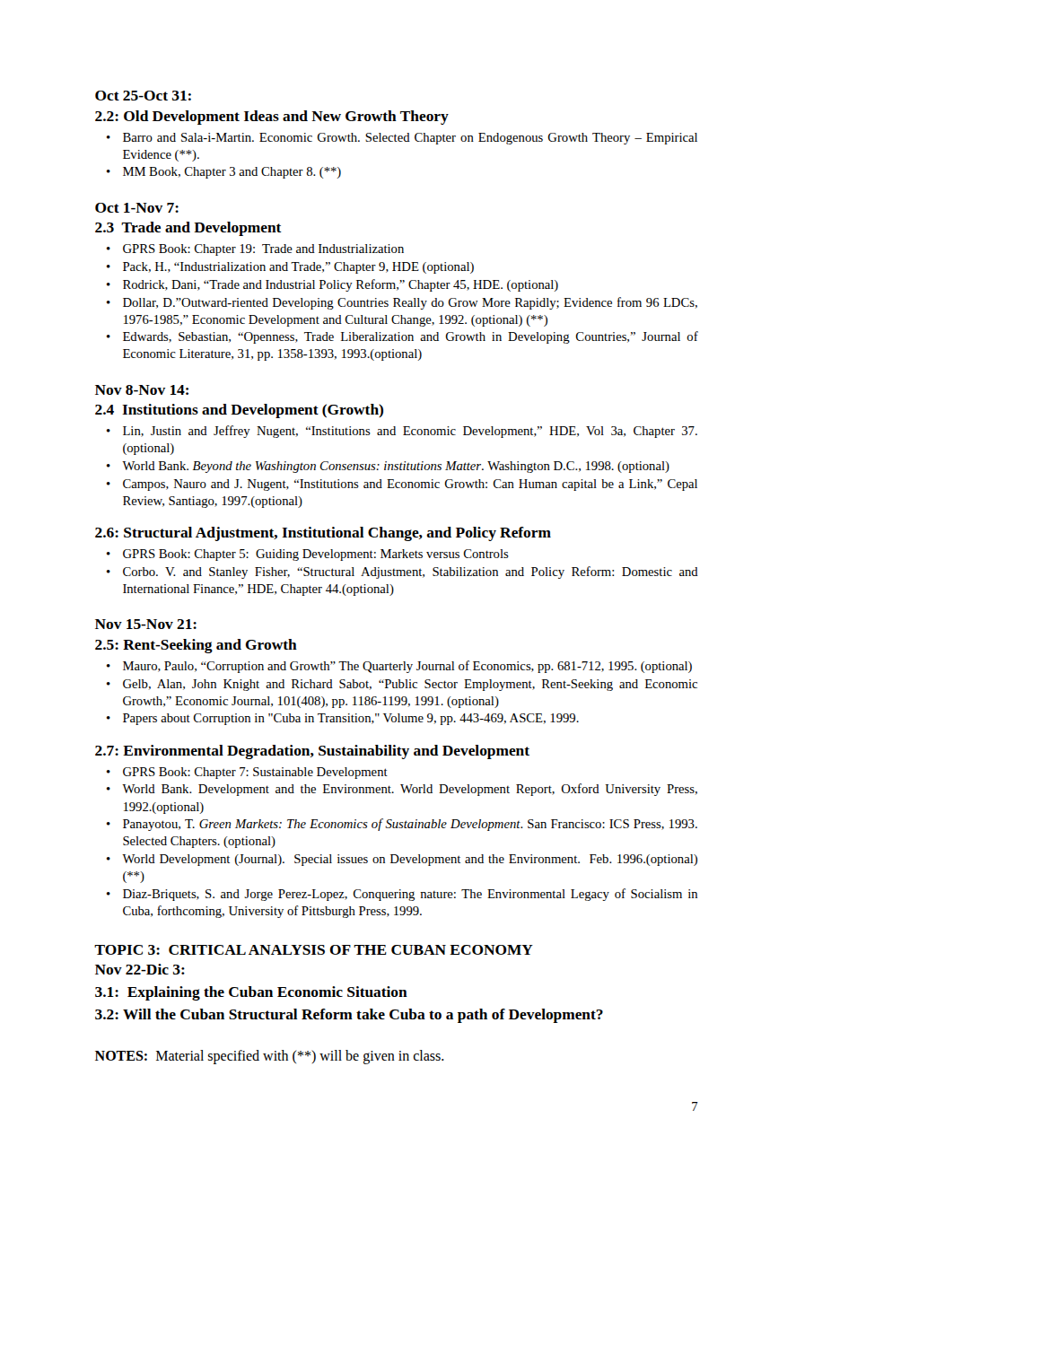Oct 25-Oct 31:
2.2: Old Development Ideas and New Growth Theory
Barro and Sala-i-Martin. Economic Growth. Selected Chapter on Endogenous Growth Theory – Empirical Evidence (**).
MM Book, Chapter 3 and Chapter 8. (**)
Oct 1-Nov 7:
2.3 Trade and Development
GPRS Book: Chapter 19: Trade and Industrialization
Pack, H., “Industrialization and Trade,” Chapter 9, HDE (optional)
Rodrick, Dani, “Trade and Industrial Policy Reform,” Chapter 45, HDE. (optional)
Dollar, D.”Outward-riented Developing Countries Really do Grow More Rapidly; Evidence from 96 LDCs, 1976-1985,” Economic Development and Cultural Change, 1992. (optional) (**)
Edwards, Sebastian, “Openness, Trade Liberalization and Growth in Developing Countries,” Journal of Economic Literature, 31, pp. 1358-1393, 1993.(optional)
Nov 8-Nov 14:
2.4 Institutions and Development (Growth)
Lin, Justin and Jeffrey Nugent, “Institutions and Economic Development,” HDE, Vol 3a, Chapter 37. (optional)
World Bank. Beyond the Washington Consensus: institutions Matter. Washington D.C., 1998. (optional)
Campos, Nauro and J. Nugent, “Institutions and Economic Growth: Can Human capital be a Link,” Cepal Review, Santiago, 1997.(optional)
2.6: Structural Adjustment, Institutional Change, and Policy Reform
GPRS Book: Chapter 5: Guiding Development: Markets versus Controls
Corbo. V. and Stanley Fisher, “Structural Adjustment, Stabilization and Policy Reform: Domestic and International Finance,” HDE, Chapter 44.(optional)
Nov 15-Nov 21:
2.5: Rent-Seeking and Growth
Mauro, Paulo, “Corruption and Growth” The Quarterly Journal of Economics, pp. 681-712, 1995. (optional)
Gelb, Alan, John Knight and Richard Sabot, “Public Sector Employment, Rent-Seeking and Economic Growth,” Economic Journal, 101(408), pp. 1186-1199, 1991. (optional)
Papers about Corruption in "Cuba in Transition," Volume 9, pp. 443-469, ASCE, 1999.
2.7: Environmental Degradation, Sustainability and Development
GPRS Book: Chapter 7: Sustainable Development
World Bank. Development and the Environment. World Development Report, Oxford University Press, 1992.(optional)
Panayotou, T. Green Markets: The Economics of Sustainable Development. San Francisco: ICS Press, 1993. Selected Chapters. (optional)
World Development (Journal). Special issues on Development and the Environment. Feb. 1996.(optional) (**)
Diaz-Briquets, S. and Jorge Perez-Lopez, Conquering nature: The Environmental Legacy of Socialism in Cuba, forthcoming, University of Pittsburgh Press, 1999.
TOPIC 3: CRITICAL ANALYSIS OF THE CUBAN ECONOMY
Nov 22-Dic 3:
3.1: Explaining the Cuban Economic Situation
3.2: Will the Cuban Structural Reform take Cuba to a path of Development?
NOTES: Material specified with (**) will be given in class.
7